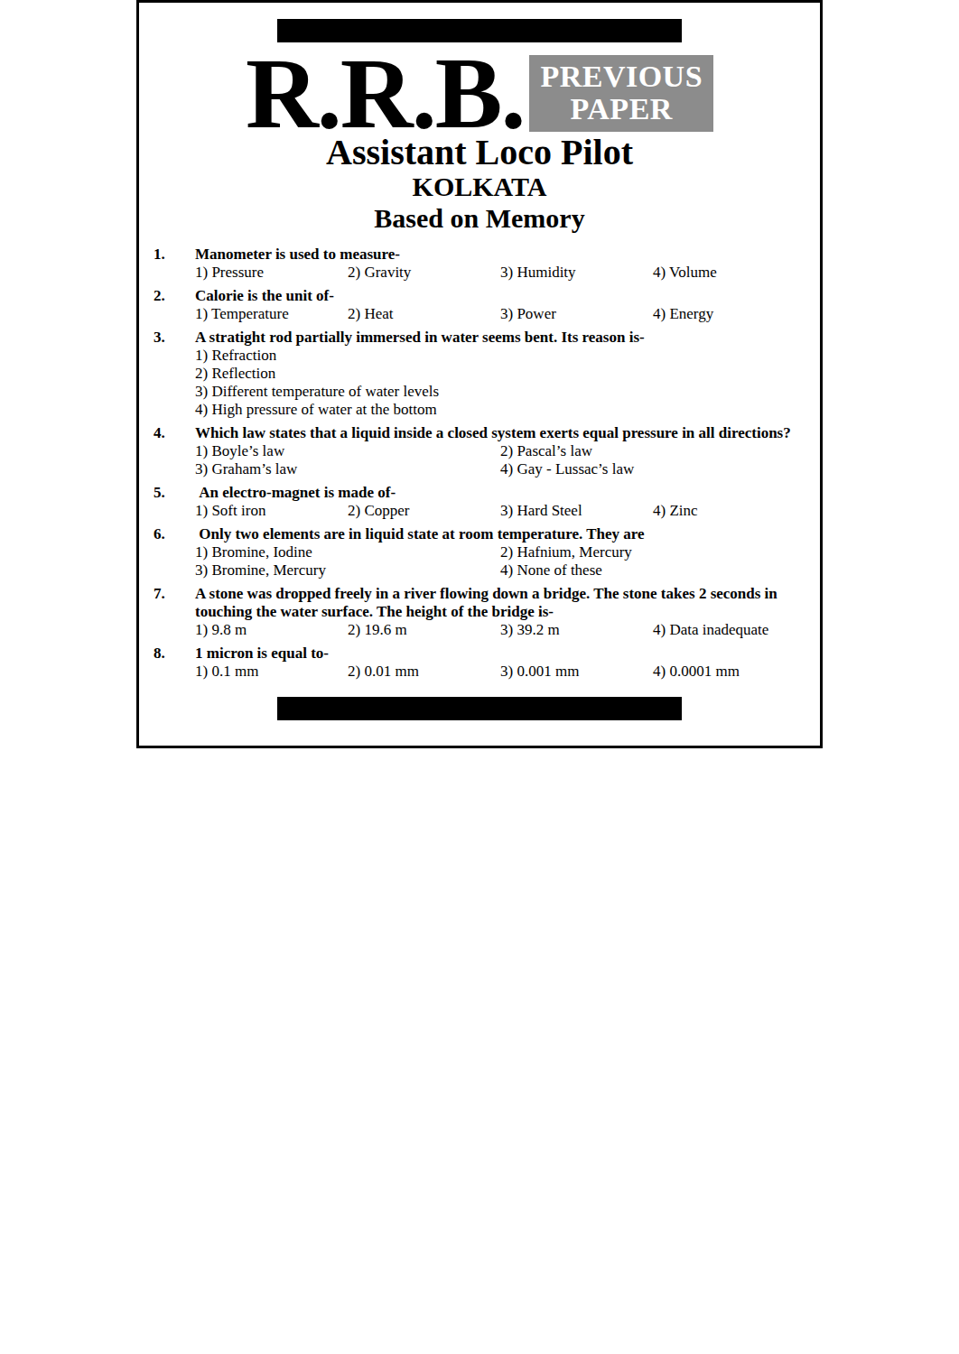R.R.B.
PREVIOUS PAPER
Assistant Loco Pilot
KOLKATA
Based on Memory
1.
Manometer is used to measure-
1) Pressure 2) Gravity 3) Humidity 4) Volume
2.
Calorie is the unit of-
1) Temperature 2) Heat 3) Power 4) Energy
3.
A stratight rod partially immersed in water seems bent. Its reason is-
1) Refraction 2) Reflection 3) Different temperature of water levels 4) High pressure of water at the bottom
4.
Which law states that a liquid inside a closed system exerts equal pressure in all directions?
1) Boyle’s law 2) Pascal’s law
3) Graham’s law 4) Gay - Lussac’s law
5.
An electro-magnet is made of-
1) Soft iron 2) Copper 3) Hard Steel 4) Zinc
6.
Only two elements are in liquid state at room temperature. They are
1) Bromine, Iodine 2) Hafnium, Mercury
3) Bromine, Mercury 4) None of these
7.
A stone was dropped freely in a river flowing down a bridge. The stone takes 2 seconds in touching the water surface. The height of the bridge is-
1) 9.8 m 2) 19.6 m 3) 39.2 m 4) Data inadequate
8.
1 micron is equal to-
1) 0.1 mm 2) 0.01 mm 3) 0.001 mm 4) 0.0001 mm